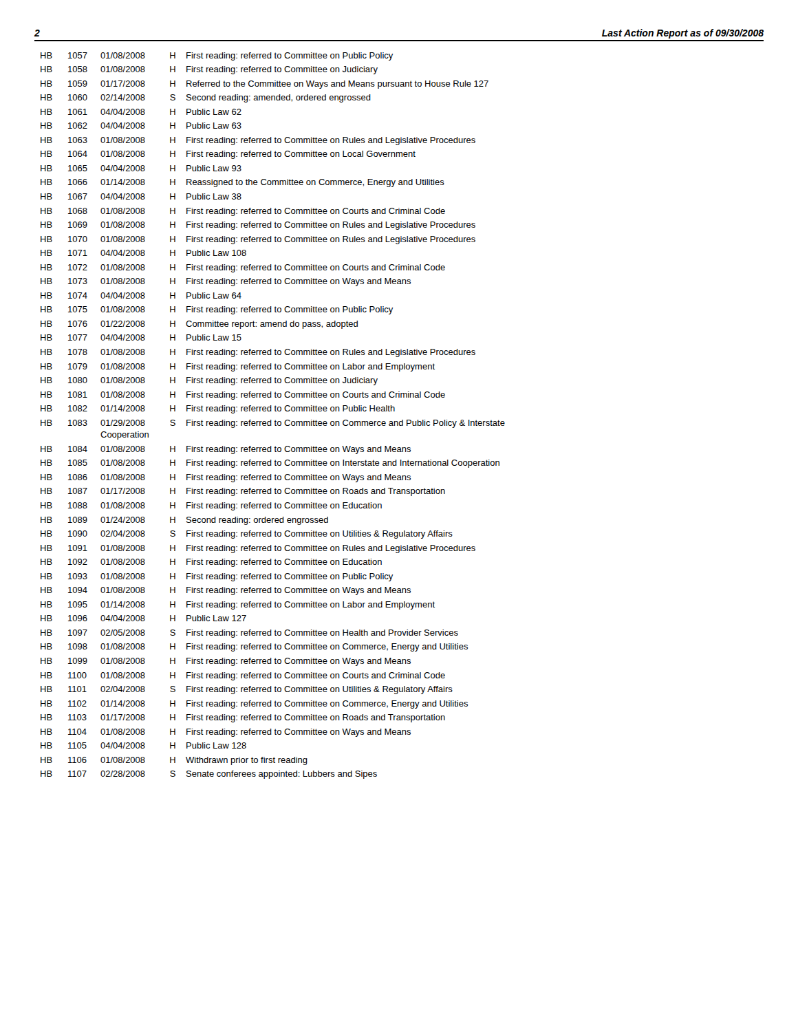2 Last Action Report as of 09/30/2008
| HB | 1057 | 01/08/2008 | H | First reading: referred to Committee on Public Policy |
| HB | 1058 | 01/08/2008 | H | First reading: referred to Committee on Judiciary |
| HB | 1059 | 01/17/2008 | H | Referred to the Committee on Ways and Means pursuant to House Rule 127 |
| HB | 1060 | 02/14/2008 | S | Second reading: amended, ordered engrossed |
| HB | 1061 | 04/04/2008 | H | Public Law 62 |
| HB | 1062 | 04/04/2008 | H | Public Law 63 |
| HB | 1063 | 01/08/2008 | H | First reading: referred to Committee on Rules and Legislative Procedures |
| HB | 1064 | 01/08/2008 | H | First reading: referred to Committee on Local Government |
| HB | 1065 | 04/04/2008 | H | Public Law 93 |
| HB | 1066 | 01/14/2008 | H | Reassigned to the Committee on Commerce, Energy and Utilities |
| HB | 1067 | 04/04/2008 | H | Public Law 38 |
| HB | 1068 | 01/08/2008 | H | First reading: referred to Committee on Courts and Criminal Code |
| HB | 1069 | 01/08/2008 | H | First reading: referred to Committee on Rules and Legislative Procedures |
| HB | 1070 | 01/08/2008 | H | First reading: referred to Committee on Rules and Legislative Procedures |
| HB | 1071 | 04/04/2008 | H | Public Law 108 |
| HB | 1072 | 01/08/2008 | H | First reading: referred to Committee on Courts and Criminal Code |
| HB | 1073 | 01/08/2008 | H | First reading: referred to Committee on Ways and Means |
| HB | 1074 | 04/04/2008 | H | Public Law 64 |
| HB | 1075 | 01/08/2008 | H | First reading: referred to Committee on Public Policy |
| HB | 1076 | 01/22/2008 | H | Committee report: amend do pass, adopted |
| HB | 1077 | 04/04/2008 | H | Public Law 15 |
| HB | 1078 | 01/08/2008 | H | First reading: referred to Committee on Rules and Legislative Procedures |
| HB | 1079 | 01/08/2008 | H | First reading: referred to Committee on Labor and Employment |
| HB | 1080 | 01/08/2008 | H | First reading: referred to Committee on Judiciary |
| HB | 1081 | 01/08/2008 | H | First reading: referred to Committee on Courts and Criminal Code |
| HB | 1082 | 01/14/2008 | H | First reading: referred to Committee on Public Health |
| HB | 1083 | 01/29/2008 Cooperation | S | First reading: referred to Committee on Commerce and Public Policy & Interstate |
| HB | 1084 | 01/08/2008 | H | First reading: referred to Committee on Ways and Means |
| HB | 1085 | 01/08/2008 | H | First reading: referred to Committee on Interstate and International Cooperation |
| HB | 1086 | 01/08/2008 | H | First reading: referred to Committee on Ways and Means |
| HB | 1087 | 01/17/2008 | H | First reading: referred to Committee on Roads and Transportation |
| HB | 1088 | 01/08/2008 | H | First reading: referred to Committee on Education |
| HB | 1089 | 01/24/2008 | H | Second reading: ordered engrossed |
| HB | 1090 | 02/04/2008 | S | First reading: referred to Committee on Utilities & Regulatory Affairs |
| HB | 1091 | 01/08/2008 | H | First reading: referred to Committee on Rules and Legislative Procedures |
| HB | 1092 | 01/08/2008 | H | First reading: referred to Committee on Education |
| HB | 1093 | 01/08/2008 | H | First reading: referred to Committee on Public Policy |
| HB | 1094 | 01/08/2008 | H | First reading: referred to Committee on Ways and Means |
| HB | 1095 | 01/14/2008 | H | First reading: referred to Committee on Labor and Employment |
| HB | 1096 | 04/04/2008 | H | Public Law 127 |
| HB | 1097 | 02/05/2008 | S | First reading: referred to Committee on Health and Provider Services |
| HB | 1098 | 01/08/2008 | H | First reading: referred to Committee on Commerce, Energy and Utilities |
| HB | 1099 | 01/08/2008 | H | First reading: referred to Committee on Ways and Means |
| HB | 1100 | 01/08/2008 | H | First reading: referred to Committee on Courts and Criminal Code |
| HB | 1101 | 02/04/2008 | S | First reading: referred to Committee on Utilities & Regulatory Affairs |
| HB | 1102 | 01/14/2008 | H | First reading: referred to Committee on Commerce, Energy and Utilities |
| HB | 1103 | 01/17/2008 | H | First reading: referred to Committee on Roads and Transportation |
| HB | 1104 | 01/08/2008 | H | First reading: referred to Committee on Ways and Means |
| HB | 1105 | 04/04/2008 | H | Public Law 128 |
| HB | 1106 | 01/08/2008 | H | Withdrawn prior to first reading |
| HB | 1107 | 02/28/2008 | S | Senate conferees appointed: Lubbers and Sipes |